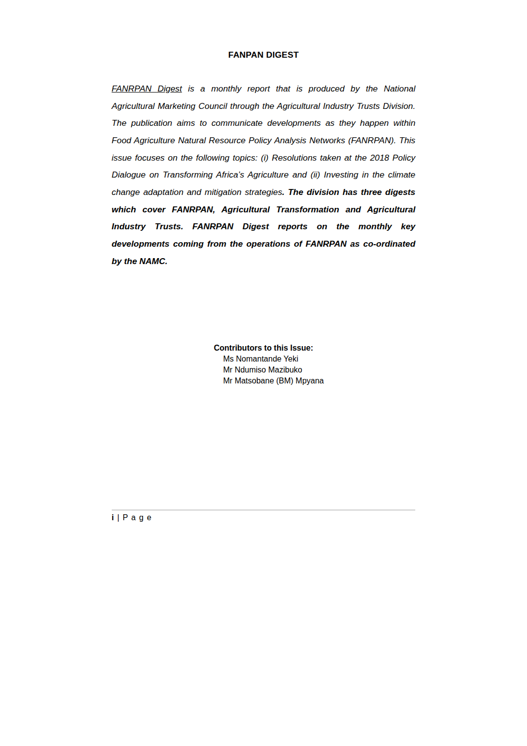FANPAN DIGEST
FANRPAN Digest is a monthly report that is produced by the National Agricultural Marketing Council through the Agricultural Industry Trusts Division. The publication aims to communicate developments as they happen within Food Agriculture Natural Resource Policy Analysis Networks (FANRPAN). This issue focuses on the following topics: (i) Resolutions taken at the 2018 Policy Dialogue on Transforming Africa’s Agriculture and (ii) Investing in the climate change adaptation and mitigation strategies. The division has three digests which cover FANRPAN, Agricultural Transformation and Agricultural Industry Trusts. FANRPAN Digest reports on the monthly key developments coming from the operations of FANRPAN as co-ordinated by the NAMC.
Contributors to this Issue:
Ms Nomantande Yeki
Mr Ndumiso Mazibuko
Mr Matsobane (BM) Mpyana
i | P a g e